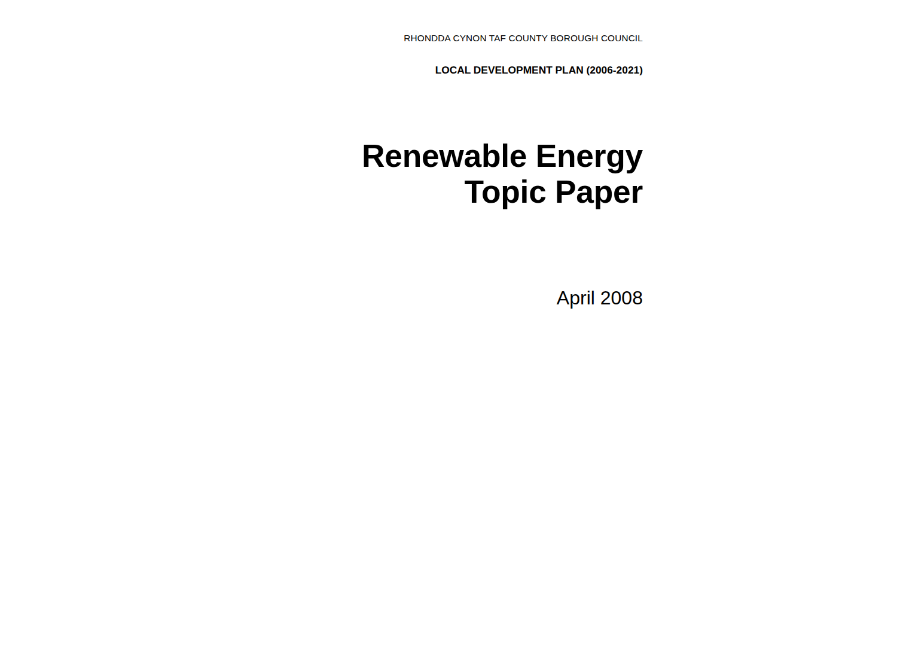RHONDDA CYNON TAF COUNTY BOROUGH COUNCIL
LOCAL DEVELOPMENT PLAN (2006-2021)
Renewable Energy
Topic Paper
April 2008